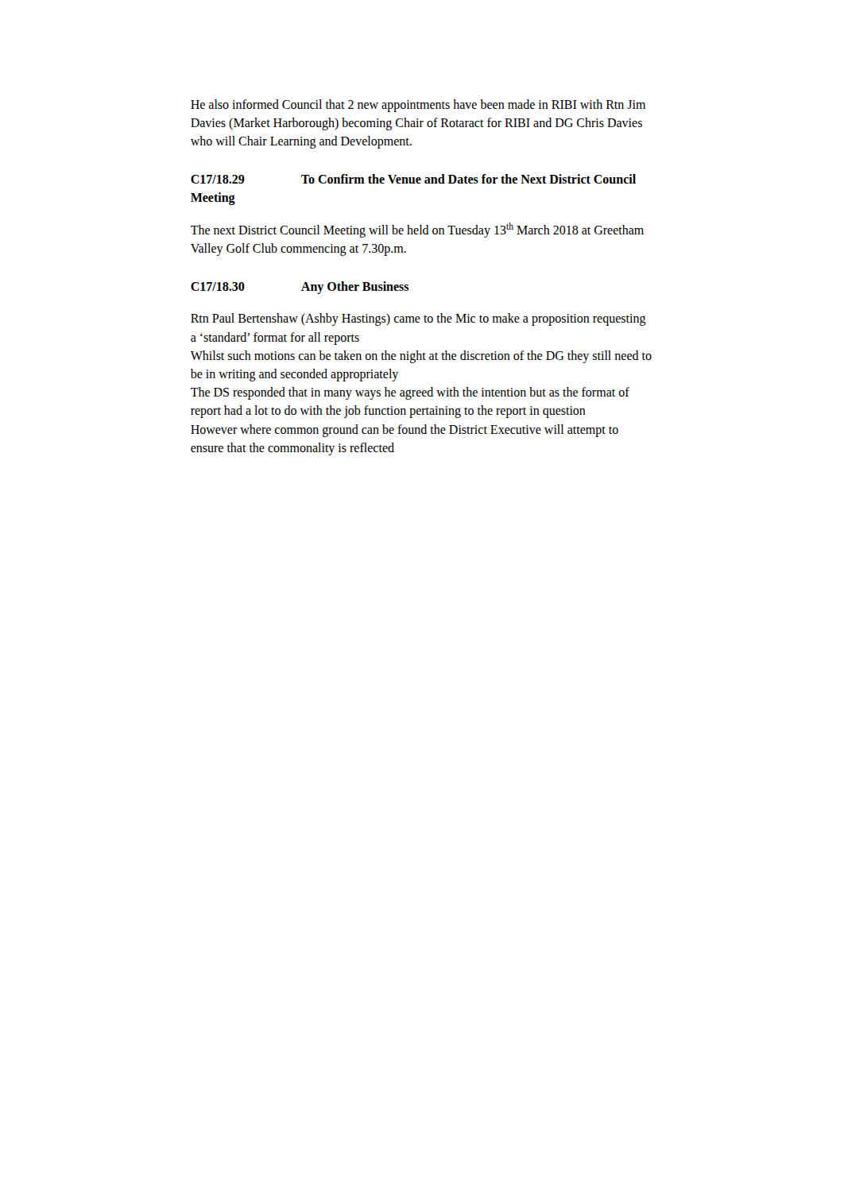He also informed Council that 2 new appointments have been made in RIBI with Rtn Jim Davies (Market Harborough) becoming Chair of Rotaract for RIBI and DG Chris Davies who will Chair Learning and Development.
C17/18.29 To Confirm the Venue and Dates for the Next District Council Meeting
The next District Council Meeting will be held on Tuesday 13th March 2018 at Greetham Valley Golf Club commencing at 7.30p.m.
C17/18.30 Any Other Business
Rtn Paul Bertenshaw (Ashby Hastings) came to the Mic to make a proposition requesting a ‘standard’ format for all reports
Whilst such motions can be taken on the night at the discretion of the DG they still need to be in writing and seconded appropriately
The DS responded that in many ways he agreed with the intention but as the format of report had a lot to do with the job function pertaining to the report in question
However where common ground can be found the District Executive will attempt to ensure that the commonality is reflected